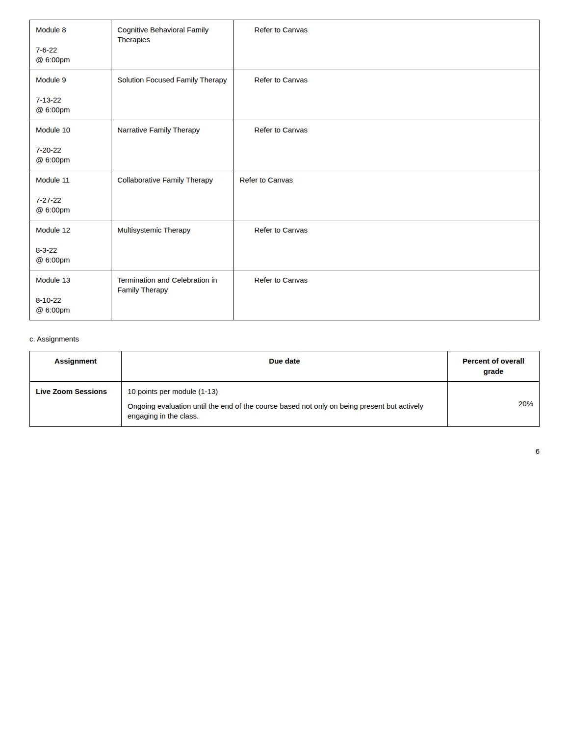| Module 8 7-6-22 @ 6:00pm | Cognitive Behavioral Family Therapies | Refer to Canvas |
| Module 9 7-13-22 @ 6:00pm | Solution Focused Family Therapy | Refer to Canvas |
| Module 10 7-20-22 @ 6:00pm | Narrative Family Therapy | Refer to Canvas |
| Module 11 7-27-22 @ 6:00pm | Collaborative Family Therapy | Refer to Canvas |
| Module 12 8-3-22 @ 6:00pm | Multisystemic Therapy | Refer to Canvas |
| Module 13 8-10-22 @ 6:00pm | Termination and Celebration in Family Therapy | Refer to Canvas |
c. Assignments
| Assignment | Due date | Percent of overall grade |
| --- | --- | --- |
| Live Zoom Sessions | 10 points per module (1-13) Ongoing evaluation until the end of the course based not only on being present but actively engaging in the class. | 20% |
6